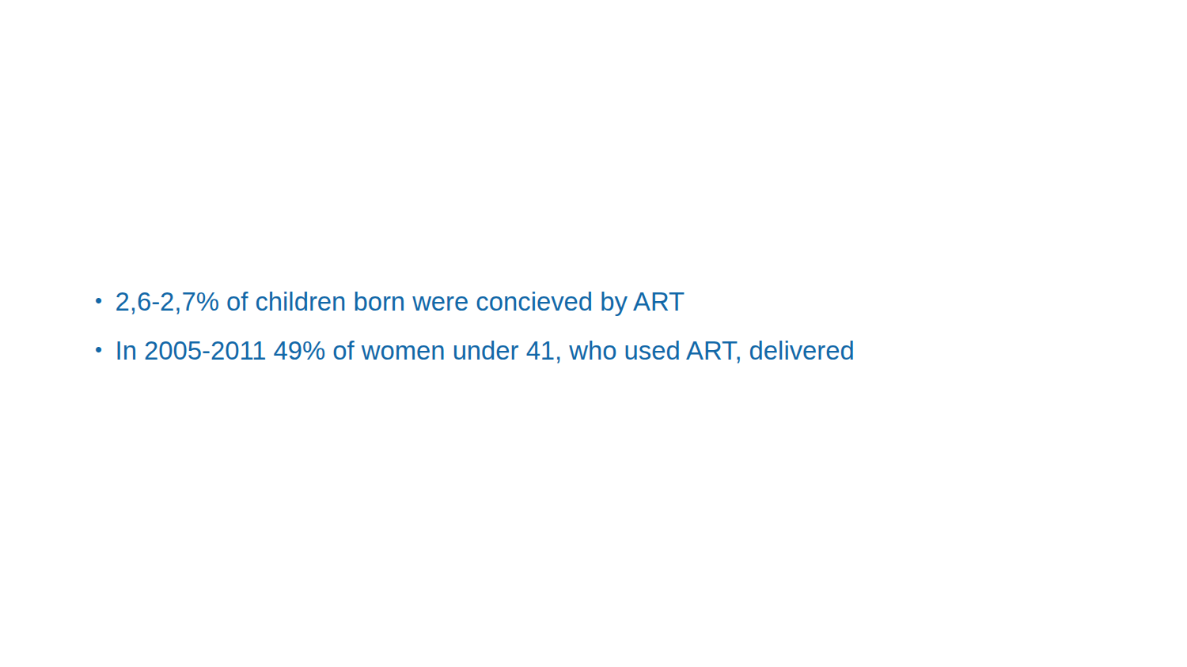2,6-2,7% of children born were concieved by ART
In 2005-2011 49% of women under 41, who used ART, delivered